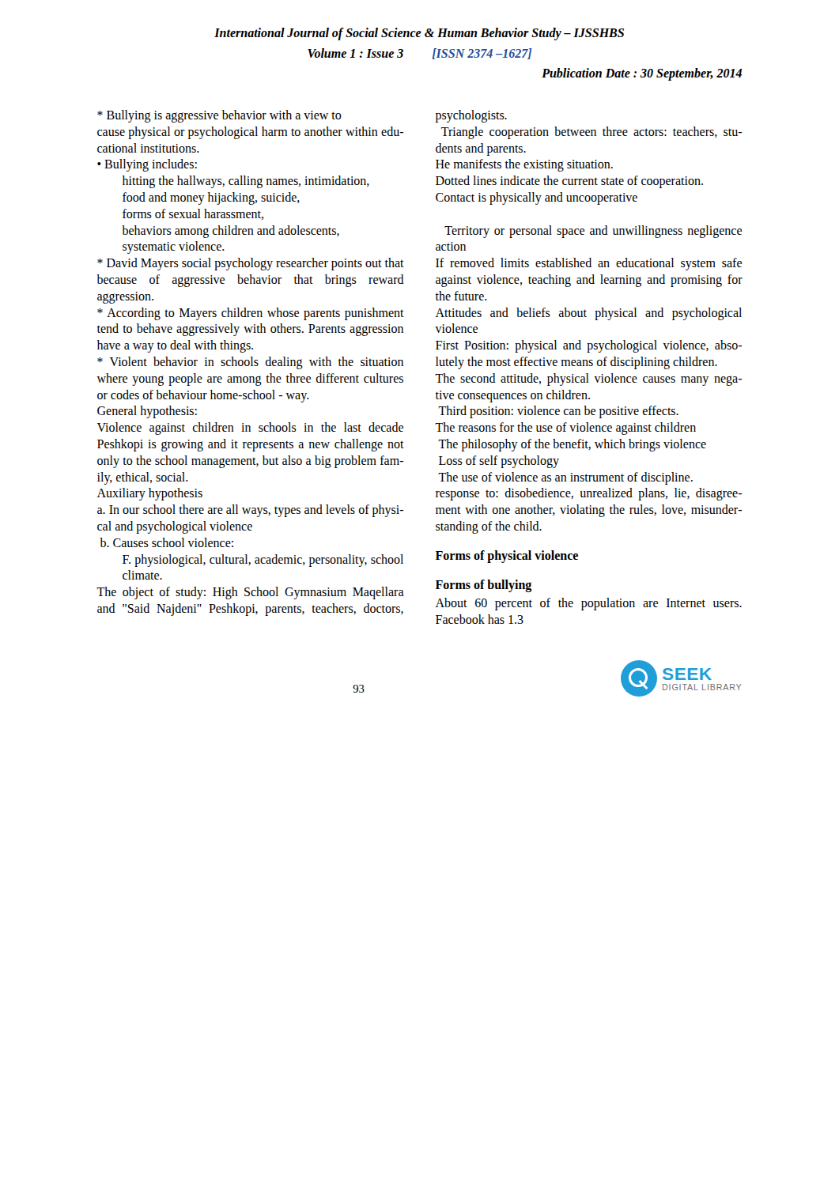International Journal of Social Science & Human Behavior Study – IJSSHBS
Volume 1 : Issue 3 [ISSN 2374 –1627]
Publication Date : 30 September, 2014
* Bullying is aggressive behavior with a view to
cause physical or psychological harm to another within educational institutions.
• Bullying includes:
hitting the hallways, calling names, intimidation,
food and money hijacking, suicide,
forms of sexual harassment,
behaviors among children and adolescents,
systematic violence.
* David Mayers social psychology researcher points out that because of aggressive behavior that brings reward aggression.
* According to Mayers children whose parents punishment tend to behave aggressively with others. Parents aggression have a way to deal with things.
* Violent behavior in schools dealing with the situation where young people are among the three different cultures or codes of behaviour home-school - way.
General hypothesis:
Violence against children in schools in the last decade Peshkopi is growing and it represents a new challenge not only to the school management, but also a big problem family, ethical, social.
Auxiliary hypothesis
a. In our school there are all ways, types and levels of physical and psychological violence
b. Causes school violence:
F. physiological, cultural, academic, personality, school climate.
The object of study: High School Gymnasium Maqellara and "Said Najdeni" Peshkopi, parents, teachers, doctors, psychologists.
Triangle cooperation between three actors: teachers, students and parents.
He manifests the existing situation.
Dotted lines indicate the current state of cooperation.
Contact is physically and uncooperative
Territory or personal space and unwillingness negligence action
If removed limits established an educational system safe against violence, teaching and learning and promising for the future.
Attitudes and beliefs about physical and psychological violence
First Position: physical and psychological violence, absolutely the most effective means of disciplining children.
The second attitude, physical violence causes many negative consequences on children.
Third position: violence can be positive effects.
The reasons for the use of violence against children
The philosophy of the benefit, which brings violence
Loss of self psychology
The use of violence as an instrument of discipline.
response to: disobedience, unrealized plans, lie, disagreement with one another, violating the rules, love, misunderstanding of the child.
Forms of physical violence
Forms of bullying
About 60 percent of the population are Internet users. Facebook has 1.3
93
SEEK
DIGITAL LIBRARY